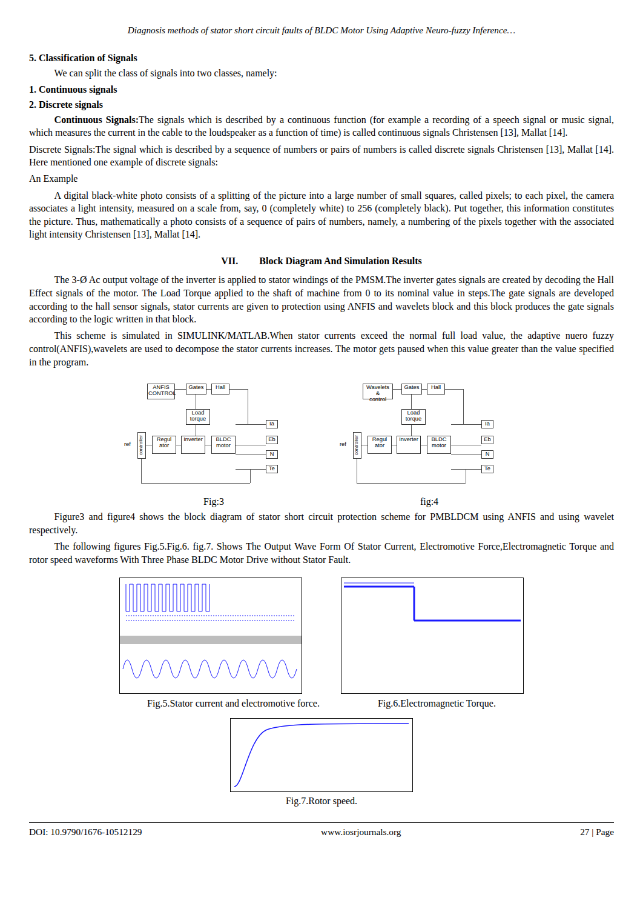Diagnosis methods of stator short circuit faults of BLDC Motor Using Adaptive Neuro-fuzzy Inference…
5. Classification of Signals
We can split the class of signals into two classes, namely:
1. Continuous signals
2. Discrete signals
Continuous Signals: The signals which is described by a continuous function (for example a recording of a speech signal or music signal, which measures the current in the cable to the loudspeaker as a function of time) is called continuous signals Christensen [13], Mallat [14].
Discrete Signals:The signal which is described by a sequence of numbers or pairs of numbers is called discrete signals Christensen [13], Mallat [14]. Here mentioned one example of discrete signals:
An Example
A digital black-white photo consists of a splitting of the picture into a large number of small squares, called pixels; to each pixel, the camera associates a light intensity, measured on a scale from, say, 0 (completely white) to 256 (completely black). Put together, this information constitutes the picture. Thus, mathematically a photo consists of a sequence of pairs of numbers, namely, a numbering of the pixels together with the associated light intensity Christensen [13], Mallat [14].
VII. Block Diagram And Simulation Results
The 3-Ø Ac output voltage of the inverter is applied to stator windings of the PMSM.The inverter gates signals are created by decoding the Hall Effect signals of the motor. The Load Torque applied to the shaft of machine from 0 to its nominal value in steps.The gate signals are developed according to the hall sensor signals, stator currents are given to protection using ANFIS and wavelets block and this block produces the gate signals according to the logic written in that block.
This scheme is simulated in SIMULINK/MATLAB.When stator currents exceed the normal full load value, the adaptive nuero fuzzy control(ANFIS),wavelets are used to decompose the stator currents increases. The motor gets paused when this value greater than the value specified in the program.
ANFIS
CONTROL
Gates
Hall
Load
torque
ref
controller
Regul
ator
Inverter
BLDC
motor
Ia
Eb
N
Te
Fig:3
Wavelets &
control
Gates
Hall
Load
torque
ref
controller
Regul
ator
Inverter
BLDC
motor
Ia
Eb
N
Te
fig:4
Figure3 and figure4 shows the block diagram of stator short circuit protection scheme for PMBLDCM using ANFIS and using wavelet respectively.
The following figures Fig.5.Fig.6. fig.7. Shows The Output Wave Form Of Stator Current, Electromotive Force,Electromagnetic Torque and rotor speed waveforms With Three Phase BLDC Motor Drive without Stator Fault.
Fig.5.Stator current and electromotive force.
Fig.6.Electromagnetic Torque.
Fig.7.Rotor speed.
DOI: 10.9790/1676-10512129
www.iosrjournals.org
27 | Page